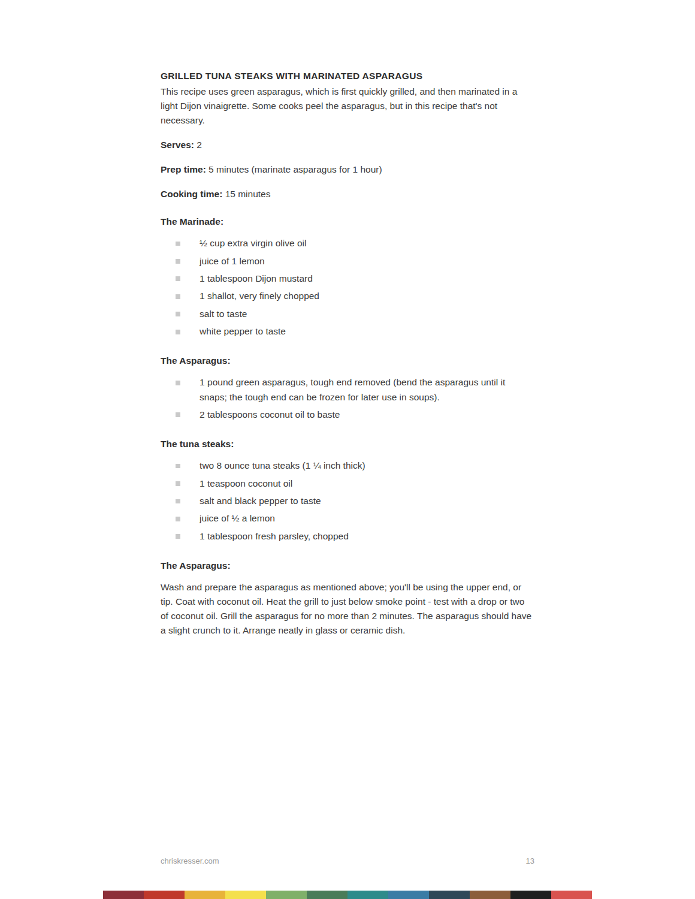Grilled Tuna Steaks with Marinated Asparagus
This recipe uses green asparagus, which is first quickly grilled, and then marinated in a light Dijon vinaigrette. Some cooks peel the asparagus, but in this recipe that's not necessary.
Serves: 2
Prep time: 5 minutes (marinate asparagus for 1 hour)
Cooking time: 15 minutes
The Marinade:
½ cup extra virgin olive oil
juice of 1 lemon
1 tablespoon Dijon mustard
1 shallot, very finely chopped
salt to taste
white pepper to taste
The Asparagus:
1 pound green asparagus, tough end removed (bend the asparagus until it snaps; the tough end can be frozen for later use in soups).
2 tablespoons coconut oil to baste
The tuna steaks:
two 8 ounce tuna steaks (1 ¼ inch thick)
1 teaspoon coconut oil
salt and black pepper to taste
juice of ½ a lemon
1 tablespoon fresh parsley, chopped
The Asparagus:
Wash and prepare the asparagus as mentioned above; you'll be using the upper end, or tip. Coat with coconut oil. Heat the grill to just below smoke point - test with a drop or two of coconut oil. Grill the asparagus for no more than 2 minutes. The asparagus should have a slight crunch to it. Arrange neatly in glass or ceramic dish.
chriskresser.com 13